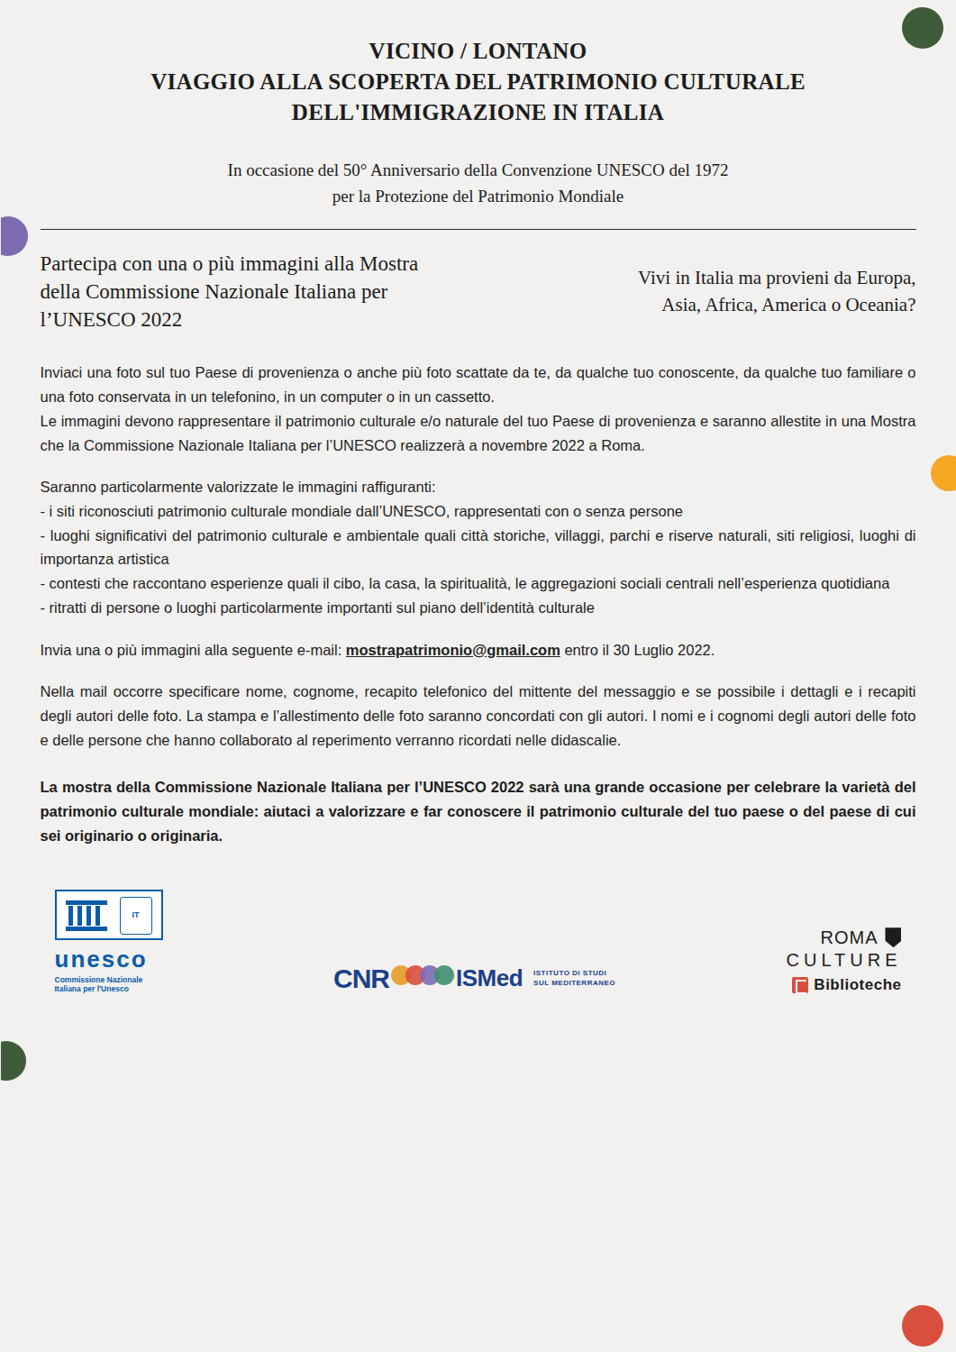VICINO / LONTANO
VIAGGIO ALLA SCOPERTA DEL PATRIMONIO CULTURALE
DELL'IMMIGRAZIONE IN ITALIA
In occasione del 50° Anniversario della Convenzione UNESCO del 1972
per la Protezione del Patrimonio Mondiale
Partecipa con una o più immagini alla Mostra della Commissione Nazionale Italiana per l’UNESCO 2022
Vivi in Italia ma provieni da Europa,
Asia, Africa, America o Oceania?
Inviaci una foto sul tuo Paese di provenienza o anche più foto scattate da te, da qualche tuo conoscente, da qualche tuo familiare o una foto conservata in un telefonino, in un computer o in un cassetto.
Le immagini devono rappresentare il patrimonio culturale e/o naturale del tuo Paese di provenienza e saranno allestite in una Mostra che la Commissione Nazionale Italiana per l’UNESCO realizzerà a novembre 2022 a Roma.
Saranno particolarmente valorizzate le immagini raffiguranti:
- i siti riconosciuti patrimonio culturale mondiale dall’UNESCO, rappresentati con o senza persone
- luoghi significativi del patrimonio culturale e ambientale quali città storiche, villaggi, parchi e riserve naturali, siti religiosi, luoghi di importanza artistica
- contesti che raccontano esperienze quali il cibo, la casa, la spiritualità, le aggregazioni sociali centrali nell’esperienza quotidiana
- ritratti di persone o luoghi particolarmente importanti sul piano dell’identità culturale
Invia una o più immagini alla seguente e-mail: mostrapatrimonio@gmail.com entro il 30 Luglio 2022.
Nella mail occorre specificare nome, cognome, recapito telefonico del mittente del messaggio e se possibile i dettagli e i recapiti degli autori delle foto. La stampa e l’allestimento delle foto saranno concordati con gli autori. I nomi e i cognomi degli autori delle foto e delle persone che hanno collaborato al reperimento verranno ricordati nelle didascalie.
La mostra della Commissione Nazionale Italiana per l’UNESCO 2022 sarà una grande occasione per celebrare la varietà del patrimonio culturale mondiale: aiutaci a valorizzare e far conoscere il patrimonio culturale del tuo paese o del paese di cui sei originario o originaria.
IT
unesco
Commissione Nazionale
Italiana per l'Unesco
CNR
ISMed
ISTITUTO DI STUDI
SUL MEDITERRANEO
ROMA
CULTURE
Biblioteche